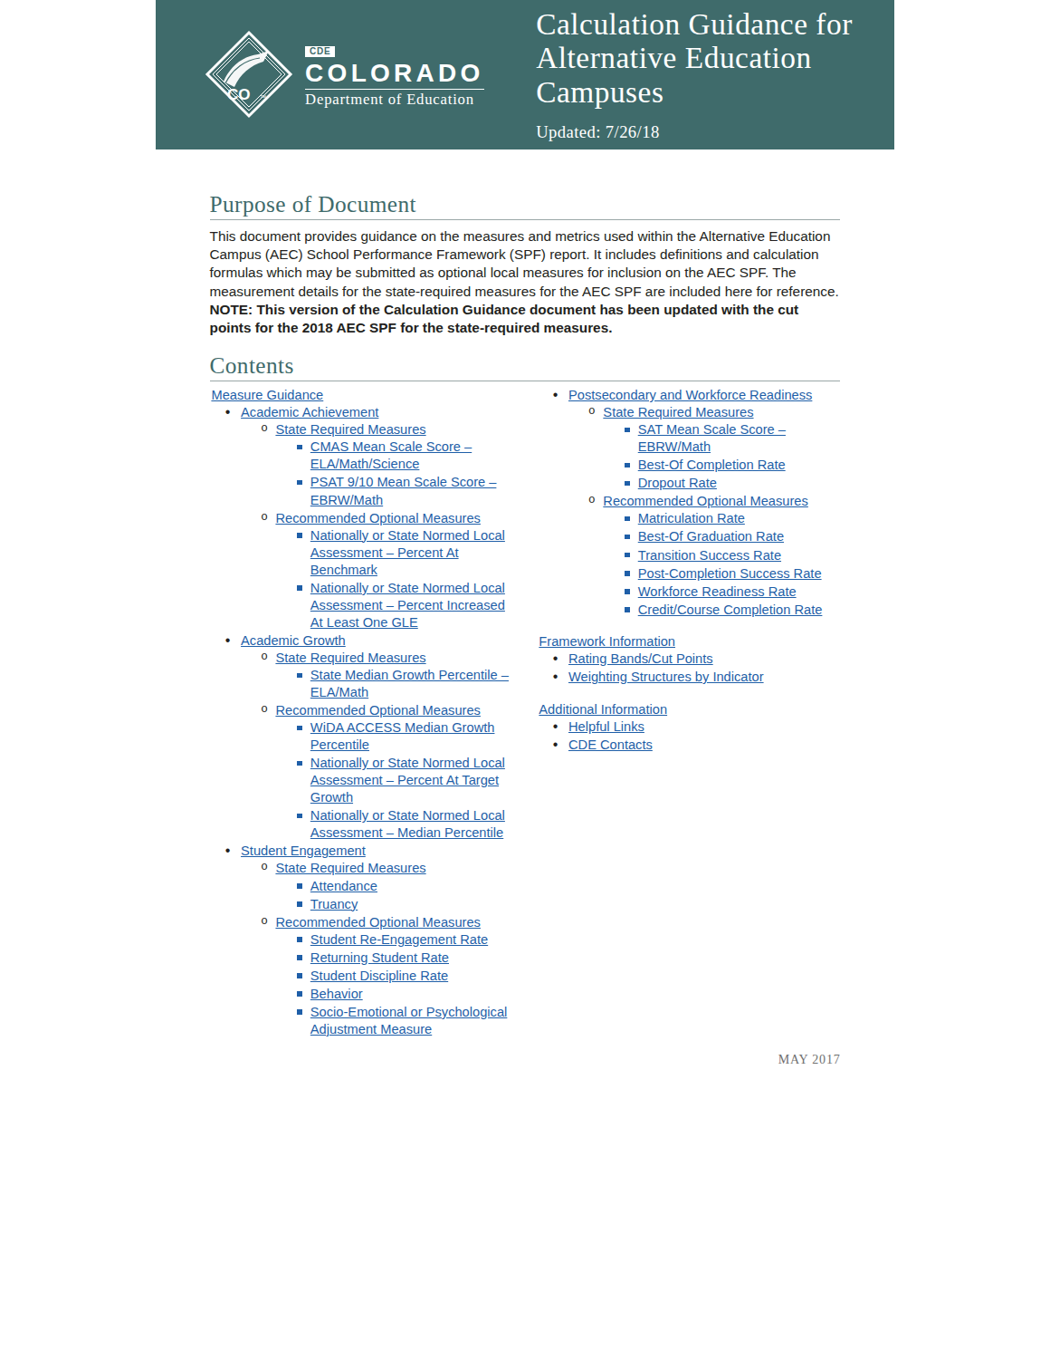CO ™
CDE COLORADO Department of Education
Calculation Guidance for
Alternative Education
Campuses
Updated: 7/26/18
Purpose of Document
This document provides guidance on the measures and metrics used within the Alternative Education Campus (AEC) School Performance Framework (SPF) report. It includes definitions and calculation formulas which may be submitted as optional local measures for inclusion on the AEC SPF. The measurement details for the state-required measures for the AEC SPF are included here for reference. NOTE: This version of the Calculation Guidance document has been updated with the cut points for the 2018 AEC SPF for the state-required measures.
Contents
Measure Guidance
Academic Achievement
State Required Measures
CMAS Mean Scale Score – ELA/Math/Science
PSAT 9/10 Mean Scale Score – EBRW/Math
Recommended Optional Measures
Nationally or State Normed Local Assessment – Percent At Benchmark
Nationally or State Normed Local Assessment – Percent Increased At Least One GLE
Academic Growth
State Required Measures
State Median Growth Percentile – ELA/Math
Recommended Optional Measures
WiDA ACCESS Median Growth Percentile
Nationally or State Normed Local Assessment – Percent At Target Growth
Nationally or State Normed Local Assessment – Median Percentile
Student Engagement
State Required Measures
Attendance
Truancy
Recommended Optional Measures
Student Re-Engagement Rate
Returning Student Rate
Student Discipline Rate
Behavior
Socio-Emotional or Psychological Adjustment Measure
Postsecondary and Workforce Readiness
State Required Measures
SAT Mean Scale Score – EBRW/Math
Best-Of Completion Rate
Dropout Rate
Recommended Optional Measures
Matriculation Rate
Best-Of Graduation Rate
Transition Success Rate
Post-Completion Success Rate
Workforce Readiness Rate
Credit/Course Completion Rate
Framework Information
Rating Bands/Cut Points
Weighting Structures by Indicator
Additional Information
Helpful Links
CDE Contacts
MAY 2017